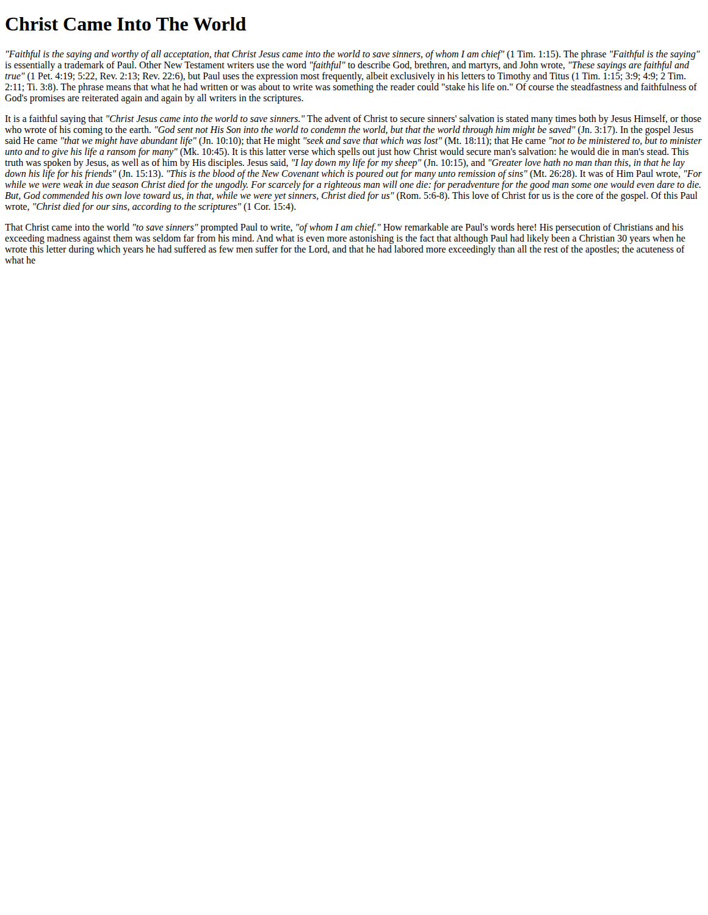Christ Came Into The World
"Faithful is the saying and worthy of all acceptation, that Christ Jesus came into the world to save sinners, of whom I am chief" (1 Tim. 1:15). The phrase "Faithful is the saying" is essentially a trademark of Paul. Other New Testament writers use the word "faithful" to describe God, brethren, and martyrs, and John wrote, "These sayings are faithful and true" (1 Pet. 4:19; 5:22, Rev. 2:13; Rev. 22:6), but Paul uses the expression most frequently, albeit exclusively in his letters to Timothy and Titus (1 Tim. 1:15; 3:9; 4:9; 2 Tim. 2:11; Ti. 3:8). The phrase means that what he had written or was about to write was something the reader could "stake his life on." Of course the steadfastness and faithfulness of God's promises are reiterated again and again by all writers in the scriptures.
It is a faithful saying that "Christ Jesus came into the world to save sinners." The advent of Christ to secure sinners' salvation is stated many times both by Jesus Himself, or those who wrote of his coming to the earth. "God sent not His Son into the world to condemn the world, but that the world through him might be saved" (Jn. 3:17). In the gospel Jesus said He came "that we might have abundant life" (Jn. 10:10); that He might "seek and save that which was lost" (Mt. 18:11); that He came "not to be ministered to, but to minister unto and to give his life a ransom for many" (Mk. 10:45). It is this latter verse which spells out just how Christ would secure man's salvation: he would die in man's stead. This truth was spoken by Jesus, as well as of him by His disciples. Jesus said, "I lay down my life for my sheep" (Jn. 10:15), and "Greater love hath no man than this, in that he lay down his life for his friends" (Jn. 15:13). "This is the blood of the New Covenant which is poured out for many unto remission of sins" (Mt. 26:28). It was of Him Paul wrote, "For while we were weak in due season Christ died for the ungodly. For scarcely for a righteous man will one die: for peradventure for the good man some one would even dare to die. But, God commended his own love toward us, in that, while we were yet sinners, Christ died for us" (Rom. 5:6-8). This love of Christ for us is the core of the gospel. Of this Paul wrote, "Christ died for our sins, according to the scriptures" (1 Cor. 15:4).
That Christ came into the world "to save sinners" prompted Paul to write, "of whom I am chief." How remarkable are Paul's words here! His persecution of Christians and his exceeding madness against them was seldom far from his mind. And what is even more astonishing is the fact that although Paul had likely been a Christian 30 years when he wrote this letter during which years he had suffered as few men suffer for the Lord, and that he had labored more exceedingly than all the rest of the apostles; the acuteness of what he